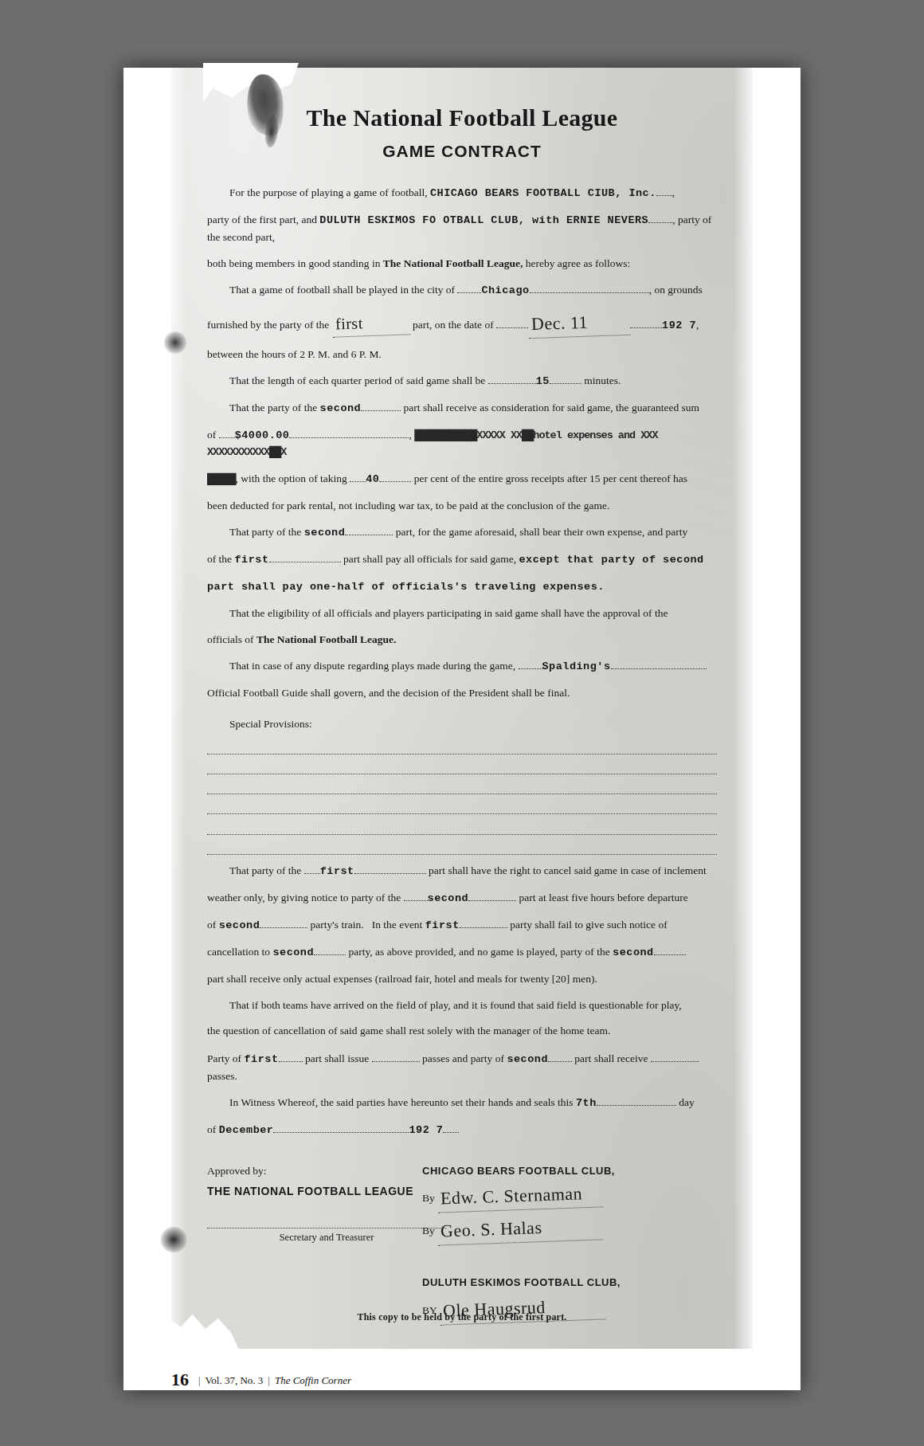The National Football League
GAME CONTRACT
For the purpose of playing a game of football, CHICAGO BEARS FOOTBALL CIUB, Inc. ,
party of the first part, and DULUTH ESKIMOS FO OTBALL CLUB, with ERNIE NEVERS , party of the second part,
both being members in good standing in The National Football League, hereby agree as follows:
That a game of football shall be played in the city of Chicago , on grounds
furnished by the party of the first part, on the date of Dec. 11 192 7,
between the hours of 2 P. M. and 6 P. M.
That the length of each quarter period of said game shall be 15 minutes.
That the party of the second part shall receive as consideration for said game, the guaranteed sum
of $4000.00 , ███████████XXXXX XX██hotel expenses and XXX XXXXXXXXXXX██X
█████, with the option of taking 40 per cent of the entire gross receipts after 15 per cent thereof has
been deducted for park rental, not including war tax, to be paid at the conclusion of the game.
That party of the second part, for the game aforesaid, shall bear their own expense, and party
of the first part shall pay all officials for said game, except that party of second
part shall pay one-half of officials's traveling expenses.
That the eligibility of all officials and players participating in said game shall have the approval of the
officials of The National Football League.
That in case of any dispute regarding plays made during the game, Spalding's
Official Football Guide shall govern, and the decision of the President shall be final.
Special Provisions:
That party of the first part shall have the right to cancel said game in case of inclement
weather only, by giving notice to party of the second part at least five hours before departure
of second party's train. In the event first party shall fail to give such notice of
cancellation to second party, as above provided, and no game is played, party of the second
part shall receive only actual expenses (railroad fair, hotel and meals for twenty [20] men).
That if both teams have arrived on the field of play, and it is found that said field is questionable for play,
the question of cancellation of said game shall rest solely with the manager of the home team.
Party of first part shall issue passes and party of second part shall receive passes.
In Witness Whereof, the said parties have hereunto set their hands and seals this 7th day
of December 192 7
CHICAGO BEARS FOOTBALL CLUB,
By Edw. C. Sternaman
By Geo. S. Halas
DULUTH ESKIMOS FOOTBALL CLUB,
BY Ole Haugsrud
Approved by:
THE NATIONAL FOOTBALL LEAGUE
Secretary and Treasurer
This copy to be held by the party of the first part.
16|Vol. 37, No. 3|The Coffin Corner